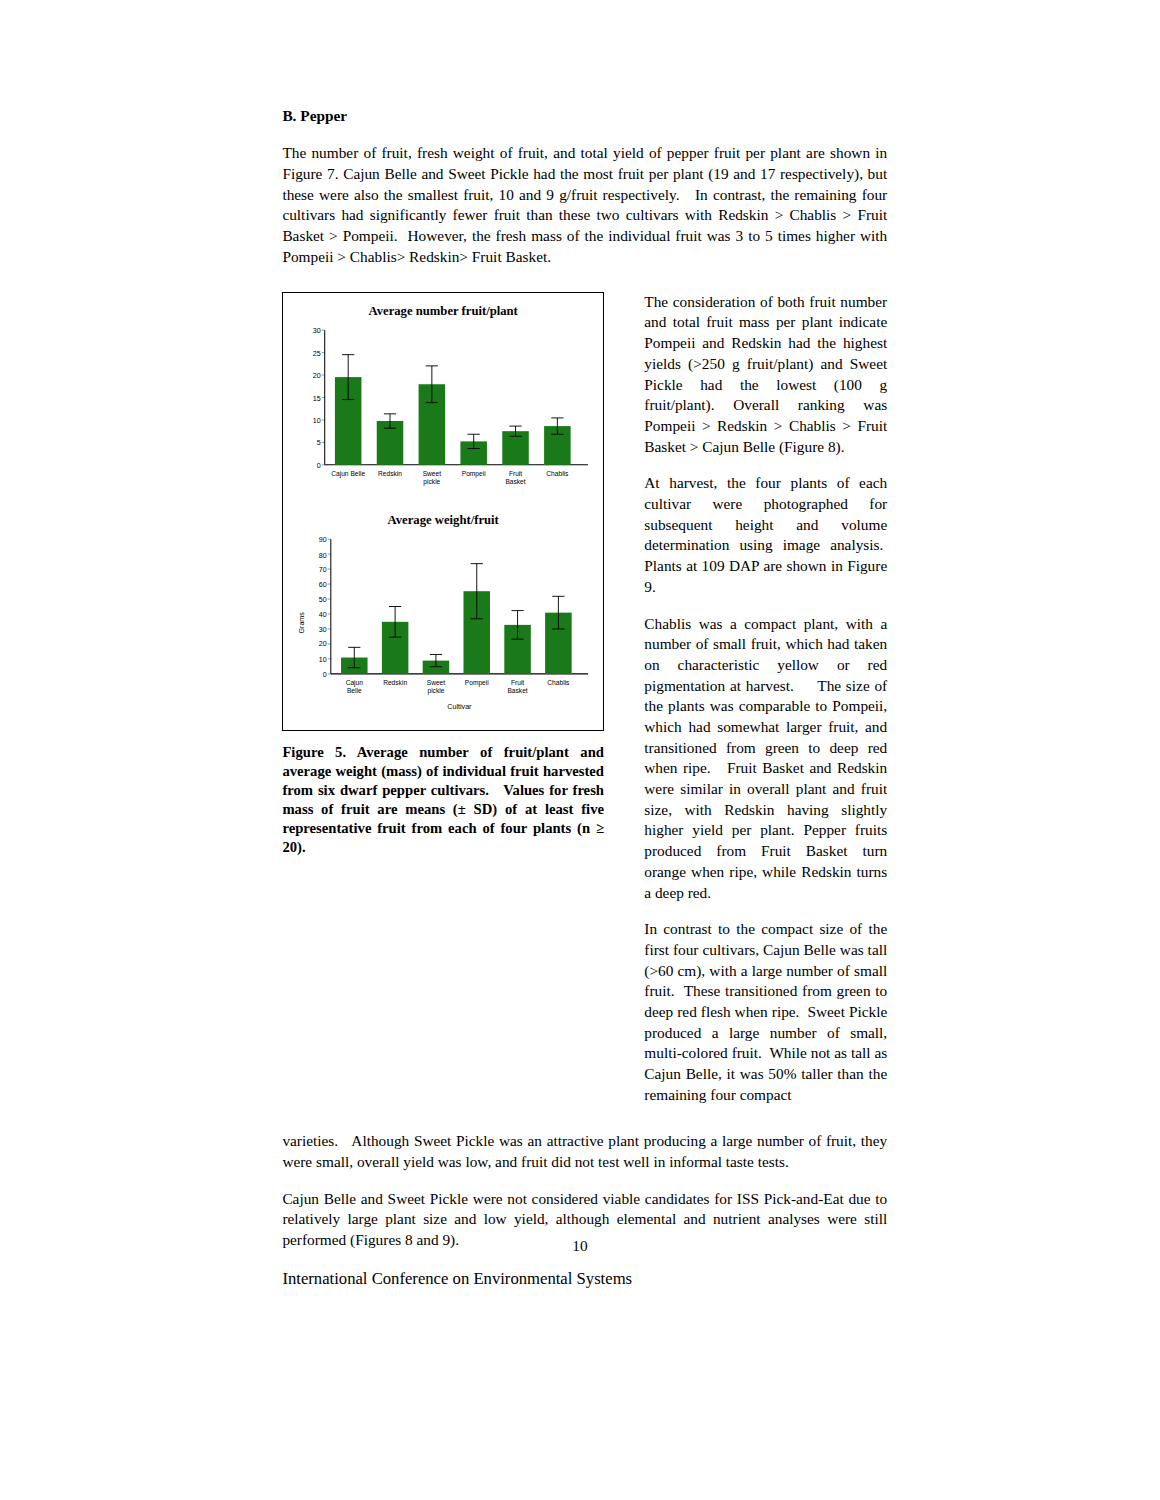B. Pepper
The number of fruit, fresh weight of fruit, and total yield of pepper fruit per plant are shown in Figure 7. Cajun Belle and Sweet Pickle had the most fruit per plant (19 and 17 respectively), but these were also the smallest fruit, 10 and 9 g/fruit respectively. In contrast, the remaining four cultivars had significantly fewer fruit than these two cultivars with Redskin > Chablis > Fruit Basket > Pompeii. However, the fresh mass of the individual fruit was 3 to 5 times higher with Pompeii > Chablis> Redskin> Fruit Basket.
Average number fruit/plant
0 5 10 15 20 25 30 Cajun Belle Redskin Sweet pickle Pompeii Fruit Basket Chablis
Average weight/fruit
Grams 0 10 20 30 40 50 60 70 80 90 Cajun Belle Redskin Sweet pickle Pompeii Fruit Basket Chablis Cultivar
Figure 5. Average number of fruit/plant and average weight (mass) of individual fruit harvested from six dwarf pepper cultivars. Values for fresh mass of fruit are means (± SD) of at least five representative fruit from each of four plants (n ≥ 20).
The consideration of both fruit number and total fruit mass per plant indicate Pompeii and Redskin had the highest yields (>250 g fruit/plant) and Sweet Pickle had the lowest (100 g fruit/plant). Overall ranking was Pompeii > Redskin > Chablis > Fruit Basket > Cajun Belle (Figure 8).
At harvest, the four plants of each cultivar were photographed for subsequent height and volume determination using image analysis. Plants at 109 DAP are shown in Figure 9.
Chablis was a compact plant, with a number of small fruit, which had taken on characteristic yellow or red pigmentation at harvest. The size of the plants was comparable to Pompeii, which had somewhat larger fruit, and transitioned from green to deep red when ripe. Fruit Basket and Redskin were similar in overall plant and fruit size, with Redskin having slightly higher yield per plant. Pepper fruits produced from Fruit Basket turn orange when ripe, while Redskin turns a deep red.
In contrast to the compact size of the first four cultivars, Cajun Belle was tall (>60 cm), with a large number of small fruit. These transitioned from green to deep red flesh when ripe. Sweet Pickle produced a large number of small, multi-colored fruit. While not as tall as Cajun Belle, it was 50% taller than the remaining four compact
varieties. Although Sweet Pickle was an attractive plant producing a large number of fruit, they were small, overall yield was low, and fruit did not test well in informal taste tests.
Cajun Belle and Sweet Pickle were not considered viable candidates for ISS Pick-and-Eat due to relatively large plant size and low yield, although elemental and nutrient analyses were still performed (Figures 8 and 9).
10
International Conference on Environmental Systems